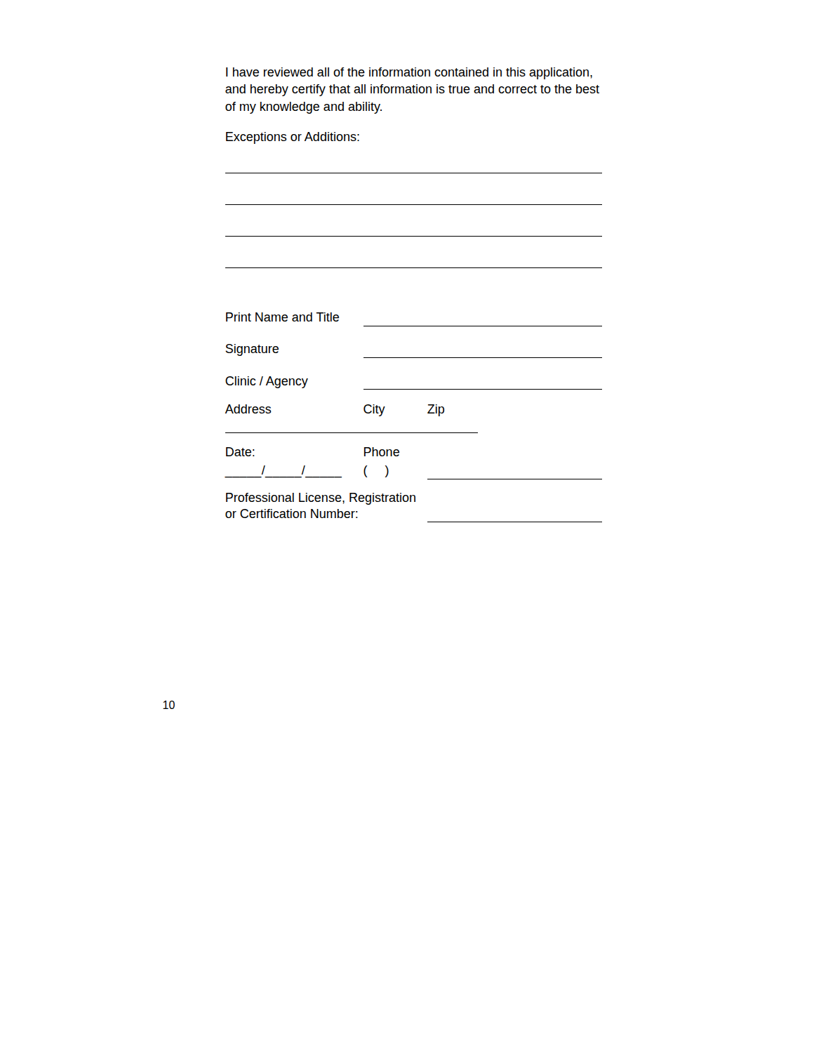I have reviewed all of the information contained in this application, and hereby certify that all information is true and correct to the best of my knowledge and ability.
Exceptions or Additions:
| Print Name and Title | |
| Signature | |
| Clinic / Agency | |
| Address | City | Zip | |
| Date: | Phone | |
| _____/_____/_____ | ( ) | |
| Professional License, Registration or Certification Number: | |
10